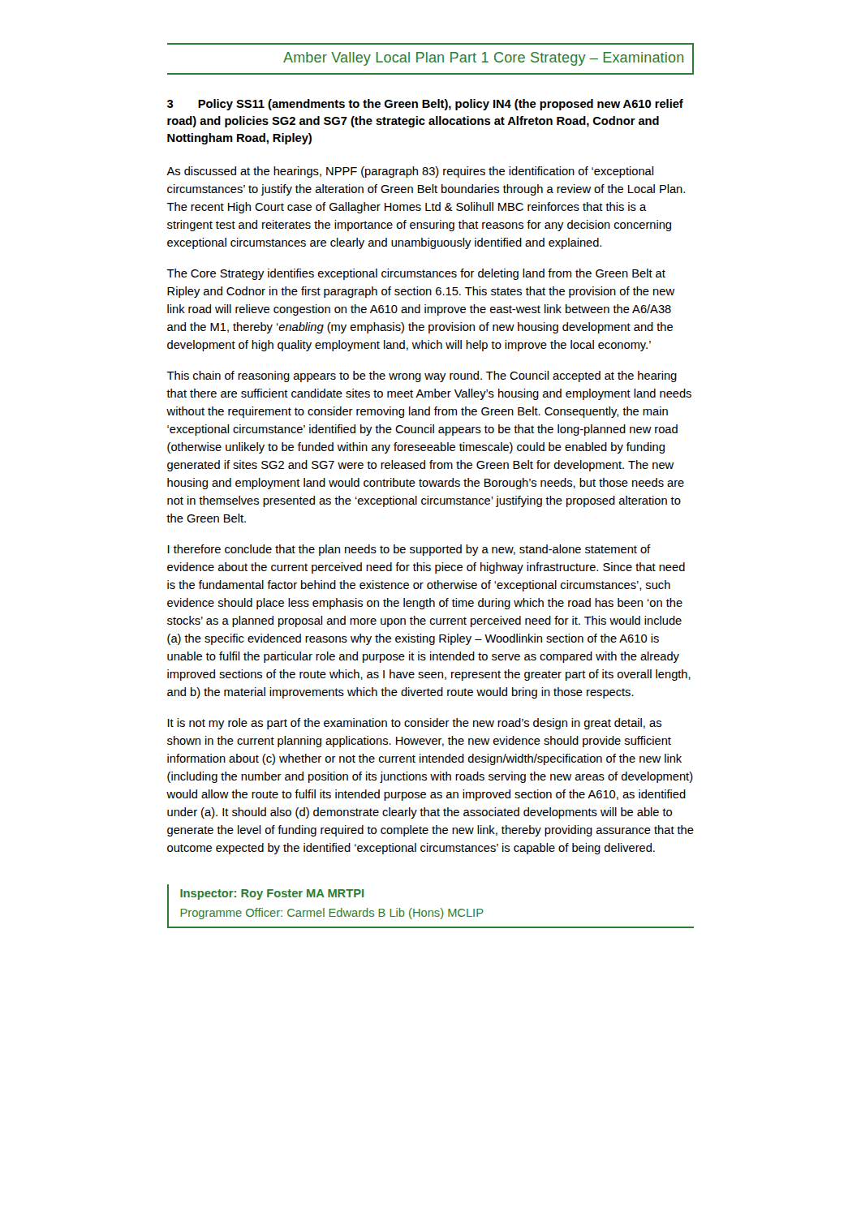Amber Valley Local Plan Part 1 Core Strategy – Examination
3 Policy SS11 (amendments to the Green Belt), policy IN4 (the proposed new A610 relief road) and policies SG2 and SG7 (the strategic allocations at Alfreton Road, Codnor and Nottingham Road, Ripley)
As discussed at the hearings, NPPF (paragraph 83) requires the identification of ‘exceptional circumstances’ to justify the alteration of Green Belt boundaries through a review of the Local Plan. The recent High Court case of Gallagher Homes Ltd & Solihull MBC reinforces that this is a stringent test and reiterates the importance of ensuring that reasons for any decision concerning exceptional circumstances are clearly and unambiguously identified and explained.
The Core Strategy identifies exceptional circumstances for deleting land from the Green Belt at Ripley and Codnor in the first paragraph of section 6.15. This states that the provision of the new link road will relieve congestion on the A610 and improve the east-west link between the A6/A38 and the M1, thereby ‘enabling (my emphasis) the provision of new housing development and the development of high quality employment land, which will help to improve the local economy.’
This chain of reasoning appears to be the wrong way round. The Council accepted at the hearing that there are sufficient candidate sites to meet Amber Valley’s housing and employment land needs without the requirement to consider removing land from the Green Belt. Consequently, the main ‘exceptional circumstance’ identified by the Council appears to be that the long-planned new road (otherwise unlikely to be funded within any foreseeable timescale) could be enabled by funding generated if sites SG2 and SG7 were to released from the Green Belt for development. The new housing and employment land would contribute towards the Borough’s needs, but those needs are not in themselves presented as the ‘exceptional circumstance’ justifying the proposed alteration to the Green Belt.
I therefore conclude that the plan needs to be supported by a new, stand-alone statement of evidence about the current perceived need for this piece of highway infrastructure. Since that need is the fundamental factor behind the existence or otherwise of ‘exceptional circumstances’, such evidence should place less emphasis on the length of time during which the road has been ‘on the stocks’ as a planned proposal and more upon the current perceived need for it. This would include (a) the specific evidenced reasons why the existing Ripley – Woodlinkin section of the A610 is unable to fulfil the particular role and purpose it is intended to serve as compared with the already improved sections of the route which, as I have seen, represent the greater part of its overall length, and b) the material improvements which the diverted route would bring in those respects.
It is not my role as part of the examination to consider the new road’s design in great detail, as shown in the current planning applications. However, the new evidence should provide sufficient information about (c) whether or not the current intended design/width/specification of the new link (including the number and position of its junctions with roads serving the new areas of development) would allow the route to fulfil its intended purpose as an improved section of the A610, as identified under (a). It should also (d) demonstrate clearly that the associated developments will be able to generate the level of funding required to complete the new link, thereby providing assurance that the outcome expected by the identified ‘exceptional circumstances’ is capable of being delivered.
Inspector: Roy Foster MA MRTPI
Programme Officer: Carmel Edwards B Lib (Hons) MCLIP